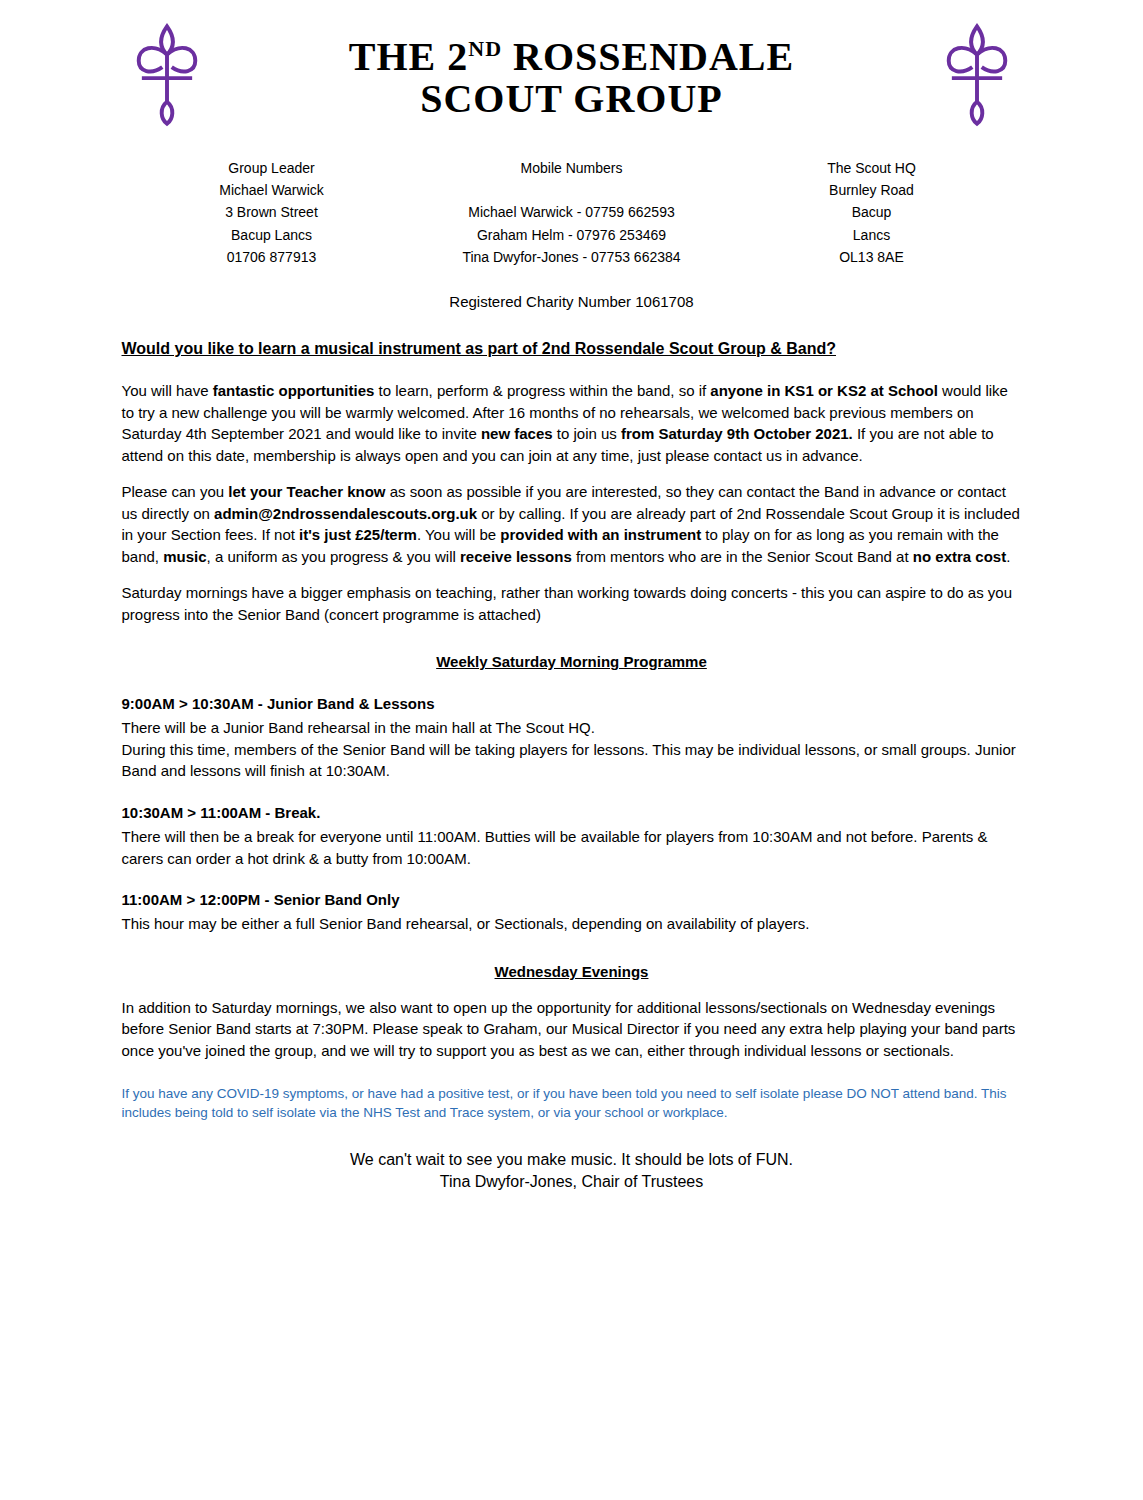The 2nd Rossendale Scout Group
Group Leader
Michael Warwick
3 Brown Street
Bacup Lancs
01706 877913
Mobile Numbers
Michael Warwick - 07759 662593
Graham Helm - 07976 253469
Tina Dwyfor-Jones - 07753 662384
The Scout HQ
Burnley Road
Bacup
Lancs
OL13 8AE
Registered Charity Number 1061708
Would you like to learn a musical instrument as part of 2nd Rossendale Scout Group & Band?
You will have fantastic opportunities to learn, perform & progress within the band, so if anyone in KS1 or KS2 at School would like to try a new challenge you will be warmly welcomed. After 16 months of no rehearsals, we welcomed back previous members on Saturday 4th September 2021 and would like to invite new faces to join us from Saturday 9th October 2021. If you are not able to attend on this date, membership is always open and you can join at any time, just please contact us in advance.
Please can you let your Teacher know as soon as possible if you are interested, so they can contact the Band in advance or contact us directly on admin@2ndrossendalescouts.org.uk or by calling. If you are already part of 2nd Rossendale Scout Group it is included in your Section fees. If not it's just £25/term. You will be provided with an instrument to play on for as long as you remain with the band, music, a uniform as you progress & you will receive lessons from mentors who are in the Senior Scout Band at no extra cost.
Saturday mornings have a bigger emphasis on teaching, rather than working towards doing concerts - this you can aspire to do as you progress into the Senior Band (concert programme is attached)
Weekly Saturday Morning Programme
9:00AM > 10:30AM - Junior Band & Lessons
There will be a Junior Band rehearsal in the main hall at The Scout HQ.
During this time, members of the Senior Band will be taking players for lessons. This may be individual lessons, or small groups. Junior Band and lessons will finish at 10:30AM.
10:30AM > 11:00AM - Break.
There will then be a break for everyone until 11:00AM. Butties will be available for players from 10:30AM and not before. Parents & carers can order a hot drink & a butty from 10:00AM.
11:00AM > 12:00PM - Senior Band Only
This hour may be either a full Senior Band rehearsal, or Sectionals, depending on availability of players.
Wednesday Evenings
In addition to Saturday mornings, we also want to open up the opportunity for additional lessons/sectionals on Wednesday evenings before Senior Band starts at 7:30PM. Please speak to Graham, our Musical Director if you need any extra help playing your band parts once you've joined the group, and we will try to support you as best as we can, either through individual lessons or sectionals.
If you have any COVID-19 symptoms, or have had a positive test, or if you have been told you need to self isolate please DO NOT attend band. This includes being told to self isolate via the NHS Test and Trace system, or via your school or workplace.
We can't wait to see you make music. It should be lots of FUN.
Tina Dwyfor-Jones, Chair of Trustees